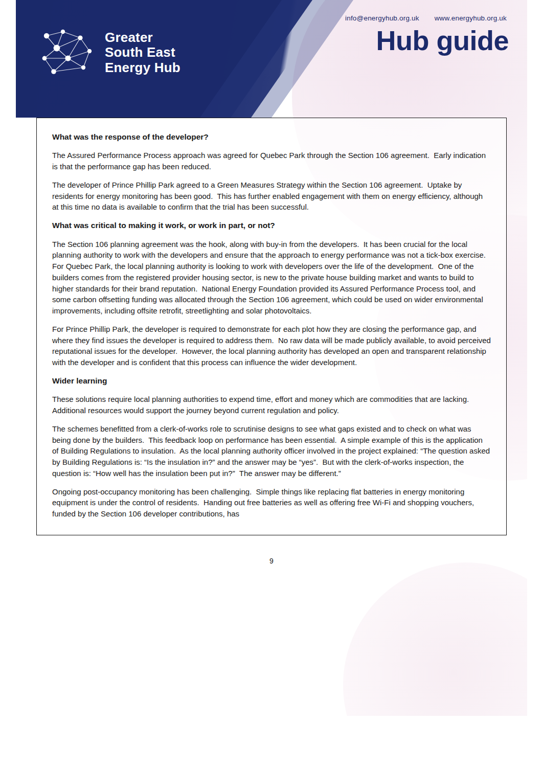Greater
South East
Energy Hub
info@energyhub.org.uk www.energyhub.org.uk
Hub guide
What was the response of the developer?
The Assured Performance Process approach was agreed for Quebec Park through the Section 106 agreement. Early indication is that the performance gap has been reduced.
The developer of Prince Phillip Park agreed to a Green Measures Strategy within the Section 106 agreement. Uptake by residents for energy monitoring has been good. This has further enabled engagement with them on energy efficiency, although at this time no data is available to confirm that the trial has been successful.
What was critical to making it work, or work in part, or not?
The Section 106 planning agreement was the hook, along with buy-in from the developers. It has been crucial for the local planning authority to work with the developers and ensure that the approach to energy performance was not a tick-box exercise. For Quebec Park, the local planning authority is looking to work with developers over the life of the development. One of the builders comes from the registered provider housing sector, is new to the private house building market and wants to build to higher standards for their brand reputation. National Energy Foundation provided its Assured Performance Process tool, and some carbon offsetting funding was allocated through the Section 106 agreement, which could be used on wider environmental improvements, including offsite retrofit, streetlighting and solar photovoltaics.
For Prince Phillip Park, the developer is required to demonstrate for each plot how they are closing the performance gap, and where they find issues the developer is required to address them. No raw data will be made publicly available, to avoid perceived reputational issues for the developer. However, the local planning authority has developed an open and transparent relationship with the developer and is confident that this process can influence the wider development.
Wider learning
These solutions require local planning authorities to expend time, effort and money which are commodities that are lacking. Additional resources would support the journey beyond current regulation and policy.
The schemes benefitted from a clerk-of-works role to scrutinise designs to see what gaps existed and to check on what was being done by the builders. This feedback loop on performance has been essential. A simple example of this is the application of Building Regulations to insulation. As the local planning authority officer involved in the project explained: “The question asked by Building Regulations is: “Is the insulation in?” and the answer may be “yes”. But with the clerk-of-works inspection, the question is: “How well has the insulation been put in?” The answer may be different.”
Ongoing post-occupancy monitoring has been challenging. Simple things like replacing flat batteries in energy monitoring equipment is under the control of residents. Handing out free batteries as well as offering free Wi-Fi and shopping vouchers, funded by the Section 106 developer contributions, has
9